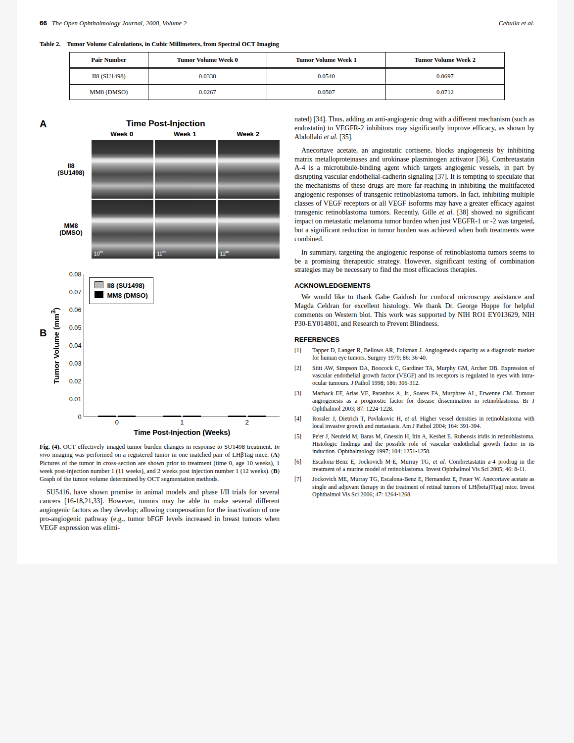66 The Open Ophthalmology Journal, 2008, Volume 2
Cebulla et al.
Table 2. Tumor Volume Calculations, in Cubic Millimeters, from Spectral OCT Imaging
| Pair Number | Tumor Volume Week 0 | Tumor Volume Week 1 | Tumor Volume Week 2 |
| --- | --- | --- | --- |
| II8 (SU1498) | 0.0338 | 0.0540 | 0.0697 |
| MM8 (DMSO) | 0.0267 | 0.0507 | 0.0712 |
A
Time Post-Injection
Week 0
Week 1
Week 2
II8
(SU1498)
MM8
(DMSO)
10th
11th
12th
B
Tumor Volume (mm3)
0.08
0.07
0.06
0.05
0.04
0.03
0.02
0.01
0
II8 (SU1498)
MM8 (DMSO)
0
1
2
Time Post-Injection (Weeks)
Fig. (4). OCT effectively imaged tumor burden changes in response to SU1498 treatment. In vivo imaging was performed on a registered tumor in one matched pair of LHβTag mice. (A) Pictures of the tumor in cross-section are shown prior to treatment (time 0, age 10 weeks), 1 week post-injection number 1 (11 weeks), and 2 weeks post injection number 1 (12 weeks). (B) Graph of the tumor volume determined by OCT segmentation methods.
SU5416, have shown promise in animal models and phase I/II trials for several cancers [16-18,21,33]. However, tumors may be able to make several different angiogenic factors as they develop; allowing compensation for the inactivation of one pro-angiogenic pathway (e.g., tumor bFGF levels increased in breast tumors when VEGF expression was elimi-
nated) [34]. Thus, adding an anti-angiogenic drug with a different mechanism (such as endostatin) to VEGFR-2 inhibitors may significantly improve efficacy, as shown by Abdollahi et al. [35].
Anecortave acetate, an angiostatic cortisene, blocks angiogenesis by inhibiting matrix metalloproteinases and urokinase plasminogen activator [36]. Combretastatin A-4 is a microtubule-binding agent which targets angiogenic vessels, in part by disrupting vascular endothelial-cadherin signaling [37]. It is tempting to speculate that the mechanisms of these drugs are more far-reaching in inhibiting the multifaceted angiogenic responses of transgenic retinoblastoma tumors. In fact, inhibiting multiple classes of VEGF receptors or all VEGF isoforms may have a greater efficacy against transgenic retinoblastoma tumors. Recently, Gille et al. [38] showed no significant impact on metastatic melanoma tumor burden when just VEGFR-1 or -2 was targeted, but a significant reduction in tumor burden was achieved when both treatments were combined.
In summary, targeting the angiogenic response of retinoblastoma tumors seems to be a promising therapeutic strategy. However, significant testing of combination strategies may be necessary to find the most efficacious therapies.
Acknowledgements
We would like to thank Gabe Gaidosh for confocal microscopy assistance and Magda Celdran for excellent histology. We thank Dr. George Hoppe for helpful comments on Western blot. This work was supported by NIH RO1 EY013629, NIH P30-EY014801, and Research to Prevent Blindness.
References
[1] Tapper D, Langer R, Bellows AR, Folkman J. Angiogenesis capacity as a diagnostic marker for human eye tumors. Surgery 1979; 86: 36-40.
[2] Stitt AW, Simpson DA, Boocock C, Gardiner TA, Murphy GM, Archer DB. Expression of vascular endothelial growth factor (VEGF) and its receptors is regulated in eyes with intra-ocular tumours. J Pathol 1998; 186: 306-312.
[3] Marback EF, Arias VE, Paranhos A, Jr., Soares FA, Murphree AL, Erwenne CM. Tumour angiogenesis as a prognostic factor for disease dissemination in retinoblastoma. Br J Ophthalmol 2003; 87: 1224-1228.
[4] Rossler J, Dietrich T, Pavlakovic H, et al. Higher vessel densities in retinoblastoma with local invasive growth and metastasis. Am J Pathol 2004; 164: 391-394.
[5] Pe'er J, Neufeld M, Baras M, Gnessin H, Itin A, Keshet E. Rubeosis iridis in retinoblastoma. Histologic findings and the possible role of vascular endothelial growth factor in its induction. Ophthalmology 1997; 104: 1251-1258.
[6] Escalona-Benz E, Jockovich M-E, Murray TG, et al. Combretastatin a-4 prodrug in the treatment of a murine model of retinoblastoma. Invest Ophthalmol Vis Sci 2005; 46: 8-11.
[7] Jockovich ME, Murray TG, Escalona-Benz E, Hernandez E, Feuer W. Anecortave acetate as single and adjuvant therapy in the treatment of retinal tumors of LH(beta)T(ag) mice. Invest Ophthalmol Vis Sci 2006; 47: 1264-1268.